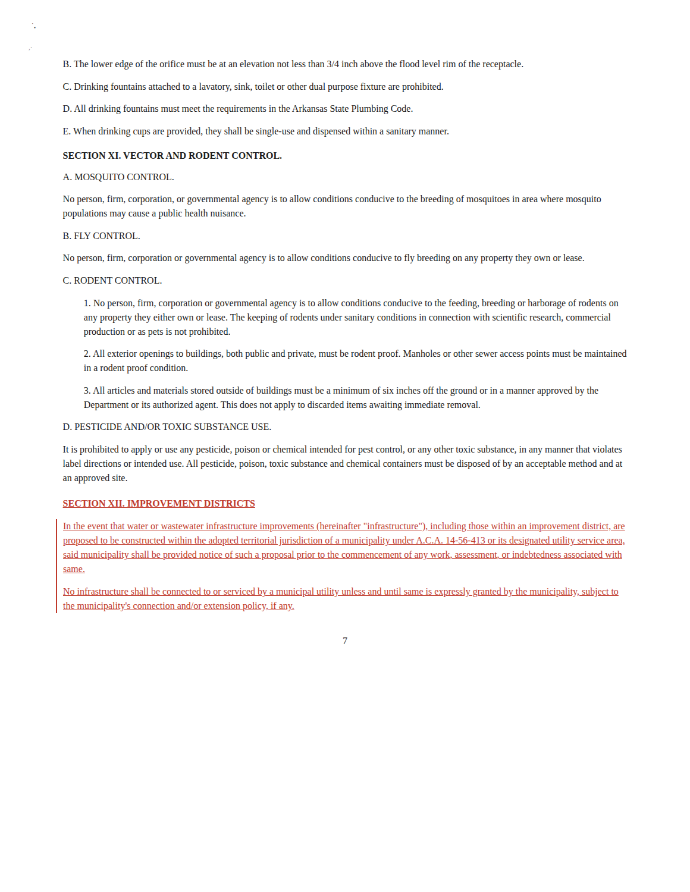˙•
,·
B. The lower edge of the orifice must be at an elevation not less than 3/4 inch above the flood level rim of the receptacle.
C. Drinking fountains attached to a lavatory, sink, toilet or other dual purpose fixture are prohibited.
D. All drinking fountains must meet the requirements in the Arkansas State Plumbing Code.
E. When drinking cups are provided, they shall be single-use and dispensed within a sanitary manner.
SECTION XI. VECTOR AND RODENT CONTROL.
A. MOSQUITO CONTROL.
No person, firm, corporation, or governmental agency is to allow conditions conducive to the breeding of mosquitoes in area where mosquito populations may cause a public health nuisance.
B. FLY CONTROL.
No person, firm, corporation or governmental agency is to allow conditions conducive to fly breeding on any property they own or lease.
C. RODENT CONTROL.
1. No person, firm, corporation or governmental agency is to allow conditions conducive to the feeding, breeding or harborage of rodents on any property they either own or lease. The keeping of rodents under sanitary conditions in connection with scientific research, commercial production or as pets is not prohibited.
2. All exterior openings to buildings, both public and private, must be rodent proof. Manholes or other sewer access points must be maintained in a rodent proof condition.
3. All articles and materials stored outside of buildings must be a minimum of six inches off the ground or in a manner approved by the Department or its authorized agent. This does not apply to discarded items awaiting immediate removal.
D. PESTICIDE AND/OR TOXIC SUBSTANCE USE.
It is prohibited to apply or use any pesticide, poison or chemical intended for pest control, or any other toxic substance, in any manner that violates label directions or intended use. All pesticide, poison, toxic substance and chemical containers must be disposed of by an acceptable method and at an approved site.
SECTION XII. IMPROVEMENT DISTRICTS
In the event that water or wastewater infrastructure improvements (hereinafter "infrastructure"), including those within an improvement district, are proposed to be constructed within the adopted territorial jurisdiction of a municipality under A.C.A. 14-56-413 or its designated utility service area, said municipality shall be provided notice of such a proposal prior to the commencement of any work, assessment, or indebtedness associated with same.
No infrastructure shall be connected to or serviced by a municipal utility unless and until same is expressly granted by the municipality, subject to the municipality's connection and/or extension policy, if any.
7